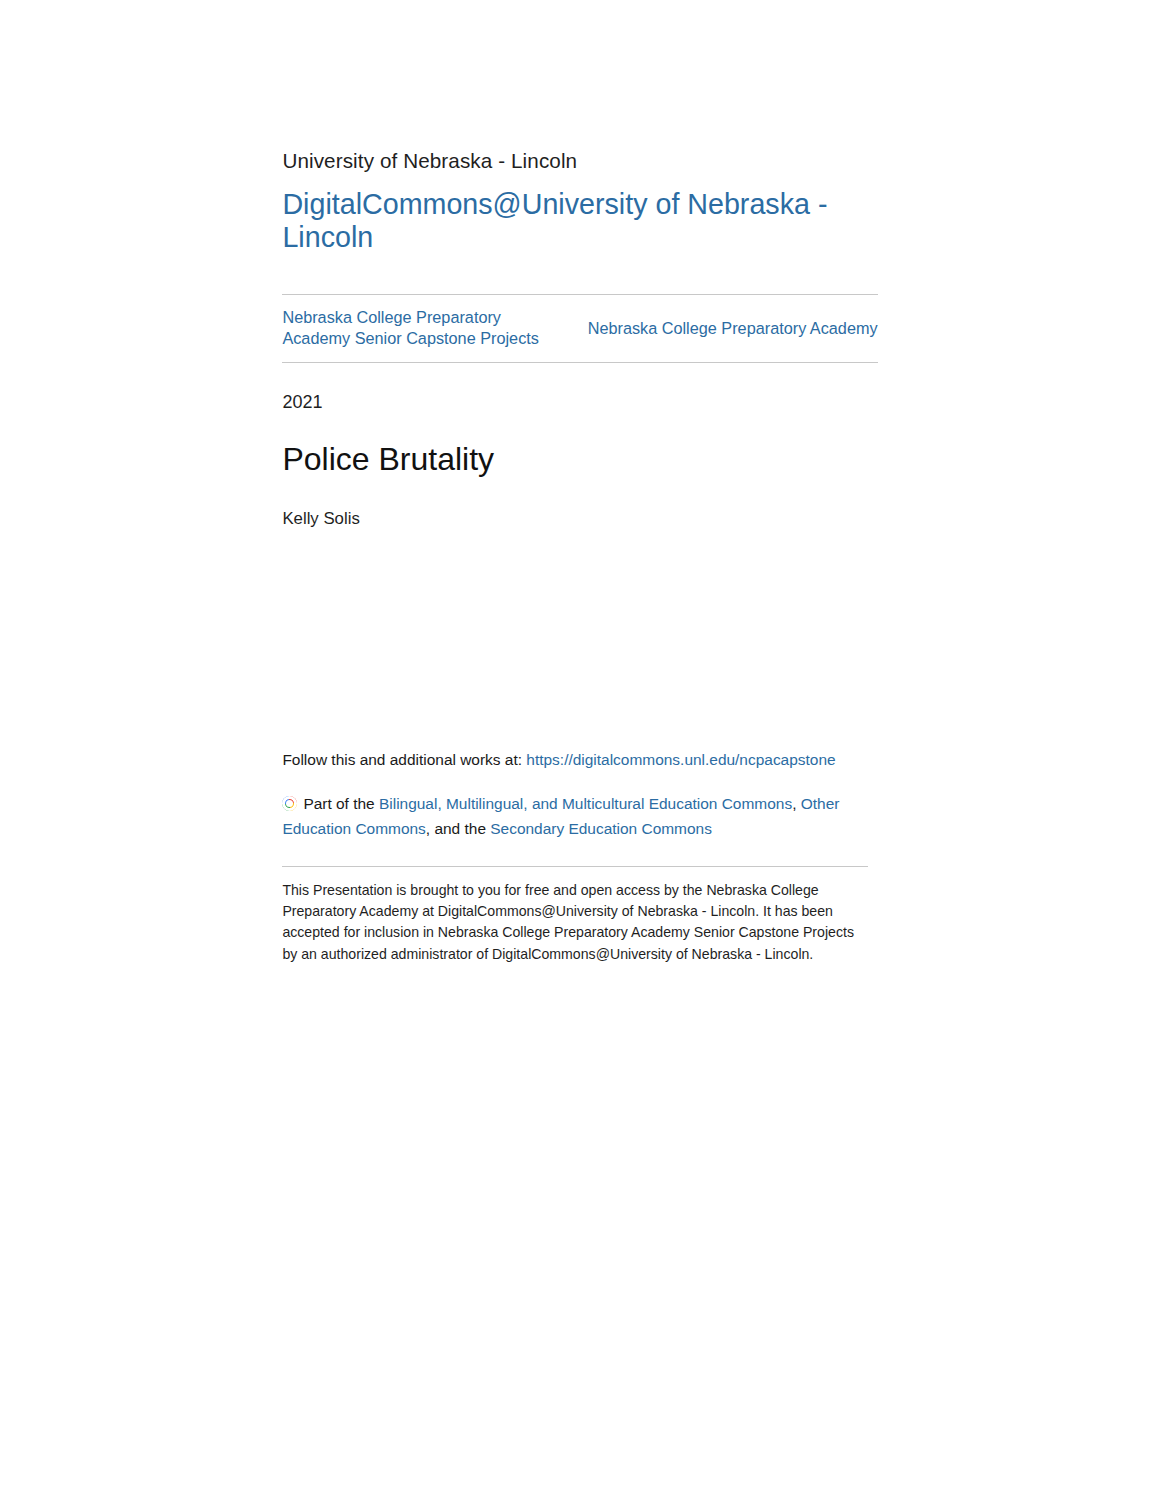University of Nebraska - Lincoln
DigitalCommons@University of Nebraska - Lincoln
Nebraska College Preparatory Academy Senior Capstone Projects
Nebraska College Preparatory Academy
2021
Police Brutality
Kelly Solis
Follow this and additional works at: https://digitalcommons.unl.edu/ncpacapstone
Part of the Bilingual, Multilingual, and Multicultural Education Commons, Other Education Commons, and the Secondary Education Commons
This Presentation is brought to you for free and open access by the Nebraska College Preparatory Academy at DigitalCommons@University of Nebraska - Lincoln. It has been accepted for inclusion in Nebraska College Preparatory Academy Senior Capstone Projects by an authorized administrator of DigitalCommons@University of Nebraska - Lincoln.